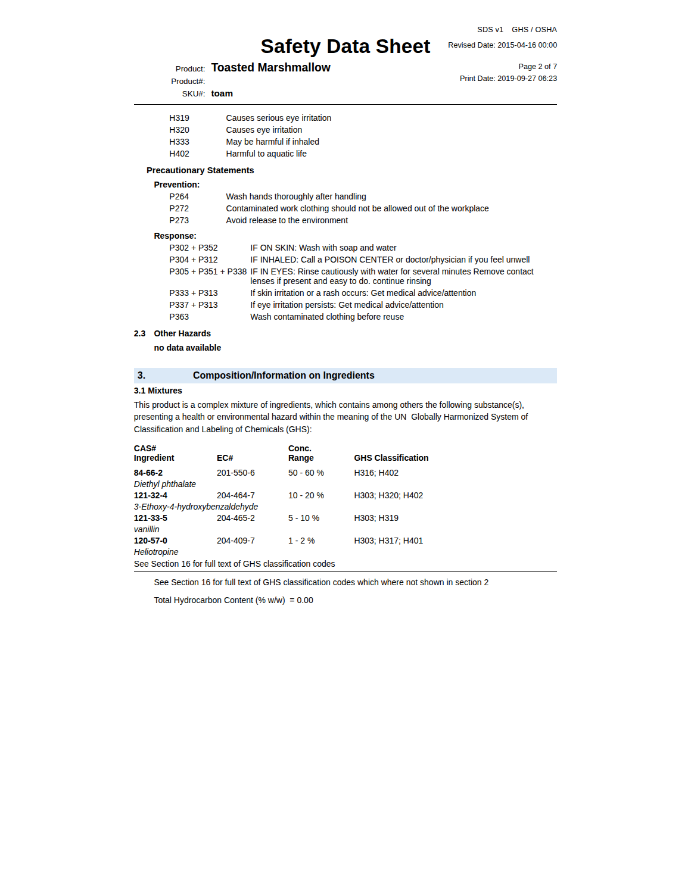SDS v1 GHS / OSHA
Safety Data Sheet
Revised Date: 2015-04-16 00:00
Product:
Toasted Marshmallow
Product#:
SKU#:
toam
Page 2 of 7
Print Date: 2019-09-27 06:23
| H319 | Causes serious eye irritation |
| H320 | Causes eye irritation |
| H333 | May be harmful if inhaled |
| H402 | Harmful to aquatic life |
Precautionary Statements
Prevention:
| P264 | Wash hands thoroughly after handling |
| P272 | Contaminated work clothing should not be allowed out of the workplace |
| P273 | Avoid release to the environment |
Response:
| P302 + P352 | IF ON SKIN: Wash with soap and water |
| P304 + P312 | IF INHALED: Call a POISON CENTER or doctor/physician if you feel unwell |
| P305 + P351 + P338 | IF IN EYES: Rinse cautiously with water for several minutes Remove contact lenses if present and easy to do. continue rinsing |
| P333 + P313 | If skin irritation or a rash occurs: Get medical advice/attention |
| P337 + P313 | If eye irritation persists: Get medical advice/attention |
| P363 | Wash contaminated clothing before reuse |
2.3 Other Hazards
no data available
3. Composition/Information on Ingredients
3.1 Mixtures
This product is a complex mixture of ingredients, which contains among others the following substance(s), presenting a health or environmental hazard within the meaning of the UN Globally Harmonized System of Classification and Labeling of Chemicals (GHS):
| CAS# Ingredient | EC# | Conc. Range | GHS Classification |
| --- | --- | --- | --- |
| 84-66-2 | 201-550-6 | 50 - 60 % | H316; H402 |
| Diethyl phthalate |
| 121-32-4 | 204-464-7 | 10 - 20 % | H303; H320; H402 |
| 3-Ethoxy-4-hydroxybenzaldehyde |
| 121-33-5 | 204-465-2 | 5 - 10 % | H303; H319 |
| vanillin |
| 120-57-0 | 204-409-7 | 1 - 2 % | H303; H317; H401 |
| Heliotropine |
See Section 16 for full text of GHS classification codes
See Section 16 for full text of GHS classification codes which where not shown in section 2
Total Hydrocarbon Content (% w/w) = 0.00